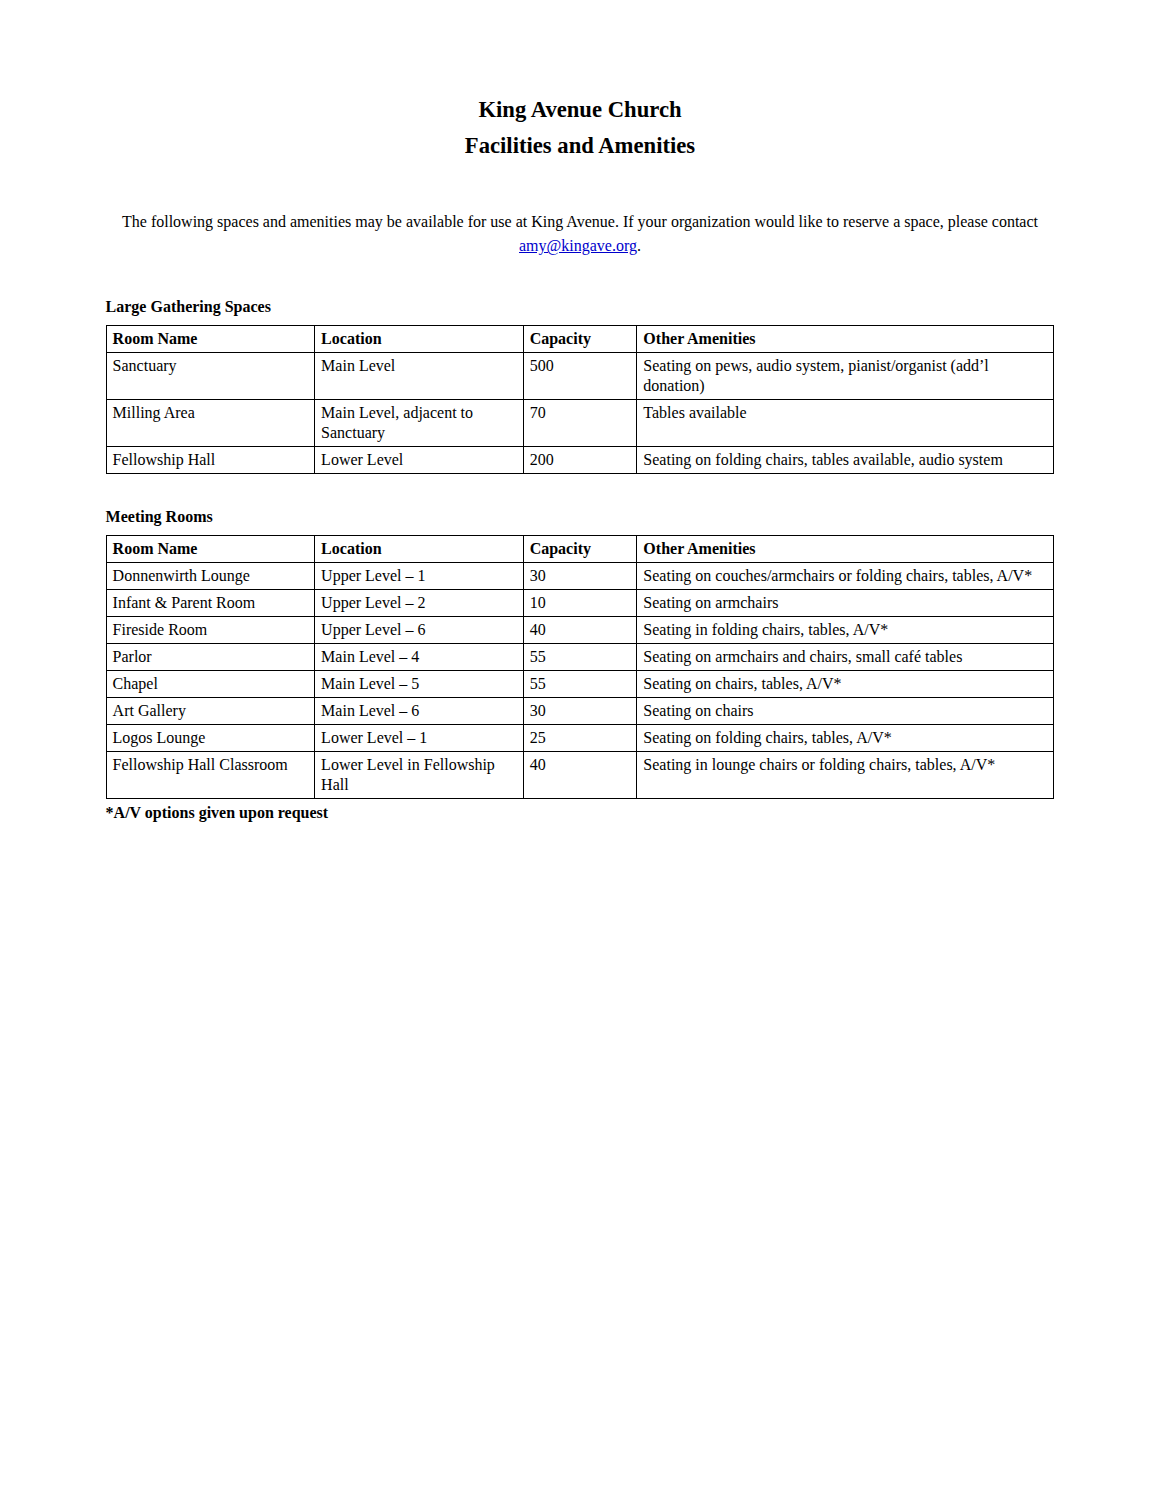King Avenue Church
Facilities and Amenities
The following spaces and amenities may be available for use at King Avenue. If your organization would like to reserve a space, please contact amy@kingave.org.
Large Gathering Spaces
| Room Name | Location | Capacity | Other Amenities |
| --- | --- | --- | --- |
| Sanctuary | Main Level | 500 | Seating on pews, audio system, pianist/organist (add’l donation) |
| Milling Area | Main Level, adjacent to Sanctuary | 70 | Tables available |
| Fellowship Hall | Lower Level | 200 | Seating on folding chairs, tables available, audio system |
Meeting Rooms
| Room Name | Location | Capacity | Other Amenities |
| --- | --- | --- | --- |
| Donnenwirth Lounge | Upper Level – 1 | 30 | Seating on couches/armchairs or folding chairs, tables, A/V* |
| Infant & Parent Room | Upper Level – 2 | 10 | Seating on armchairs |
| Fireside Room | Upper Level – 6 | 40 | Seating in folding chairs, tables, A/V* |
| Parlor | Main Level – 4 | 55 | Seating on armchairs and chairs, small café tables |
| Chapel | Main Level – 5 | 55 | Seating on chairs, tables, A/V* |
| Art Gallery | Main Level – 6 | 30 | Seating on chairs |
| Logos Lounge | Lower Level – 1 | 25 | Seating on folding chairs, tables, A/V* |
| Fellowship Hall Classroom | Lower Level in Fellowship Hall | 40 | Seating in lounge chairs or folding chairs, tables, A/V* |
*A/V options given upon request